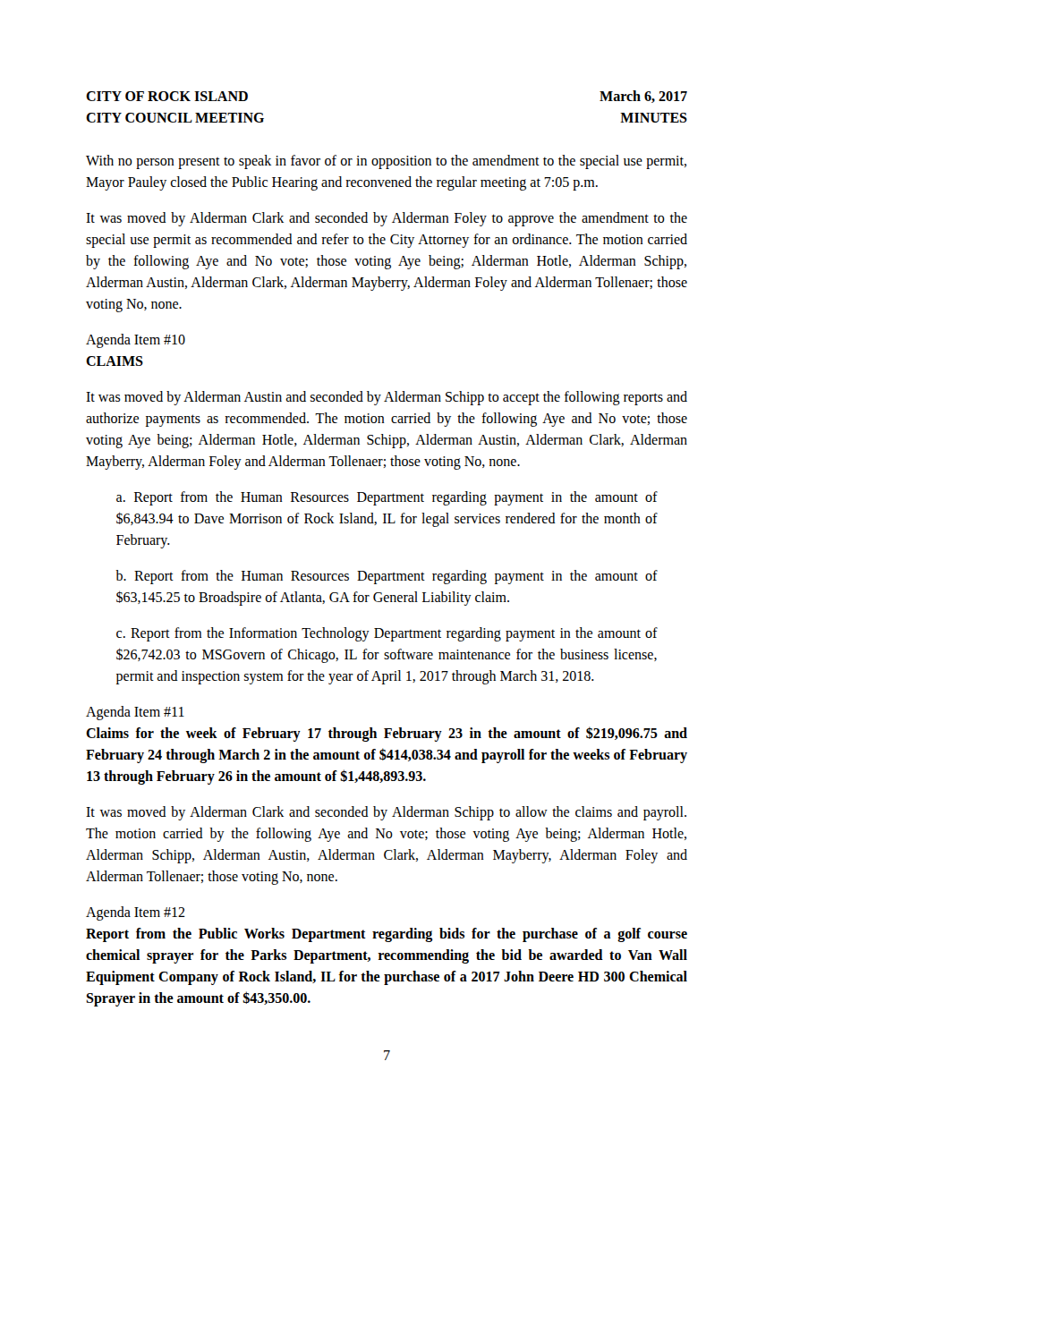CITY OF ROCK ISLAND
CITY COUNCIL MEETING
March 6, 2017
MINUTES
With no person present to speak in favor of or in opposition to the amendment to the special use permit, Mayor Pauley closed the Public Hearing and reconvened the regular meeting at 7:05 p.m.
It was moved by Alderman Clark and seconded by Alderman Foley to approve the amendment to the special use permit as recommended and refer to the City Attorney for an ordinance. The motion carried by the following Aye and No vote; those voting Aye being; Alderman Hotle, Alderman Schipp, Alderman Austin, Alderman Clark, Alderman Mayberry, Alderman Foley and Alderman Tollenaer; those voting No, none.
Agenda Item #10
CLAIMS
It was moved by Alderman Austin and seconded by Alderman Schipp to accept the following reports and authorize payments as recommended. The motion carried by the following Aye and No vote; those voting Aye being; Alderman Hotle, Alderman Schipp, Alderman Austin, Alderman Clark, Alderman Mayberry, Alderman Foley and Alderman Tollenaer; those voting No, none.
a. Report from the Human Resources Department regarding payment in the amount of $6,843.94 to Dave Morrison of Rock Island, IL for legal services rendered for the month of February.
b. Report from the Human Resources Department regarding payment in the amount of $63,145.25 to Broadspire of Atlanta, GA for General Liability claim.
c. Report from the Information Technology Department regarding payment in the amount of $26,742.03 to MSGovern of Chicago, IL for software maintenance for the business license, permit and inspection system for the year of April 1, 2017 through March 31, 2018.
Agenda Item #11
Claims for the week of February 17 through February 23 in the amount of $219,096.75 and February 24 through March 2 in the amount of $414,038.34 and payroll for the weeks of February 13 through February 26 in the amount of $1,448,893.93.
It was moved by Alderman Clark and seconded by Alderman Schipp to allow the claims and payroll. The motion carried by the following Aye and No vote; those voting Aye being; Alderman Hotle, Alderman Schipp, Alderman Austin, Alderman Clark, Alderman Mayberry, Alderman Foley and Alderman Tollenaer; those voting No, none.
Agenda Item #12
Report from the Public Works Department regarding bids for the purchase of a golf course chemical sprayer for the Parks Department, recommending the bid be awarded to Van Wall Equipment Company of Rock Island, IL for the purchase of a 2017 John Deere HD 300 Chemical Sprayer in the amount of $43,350.00.
7